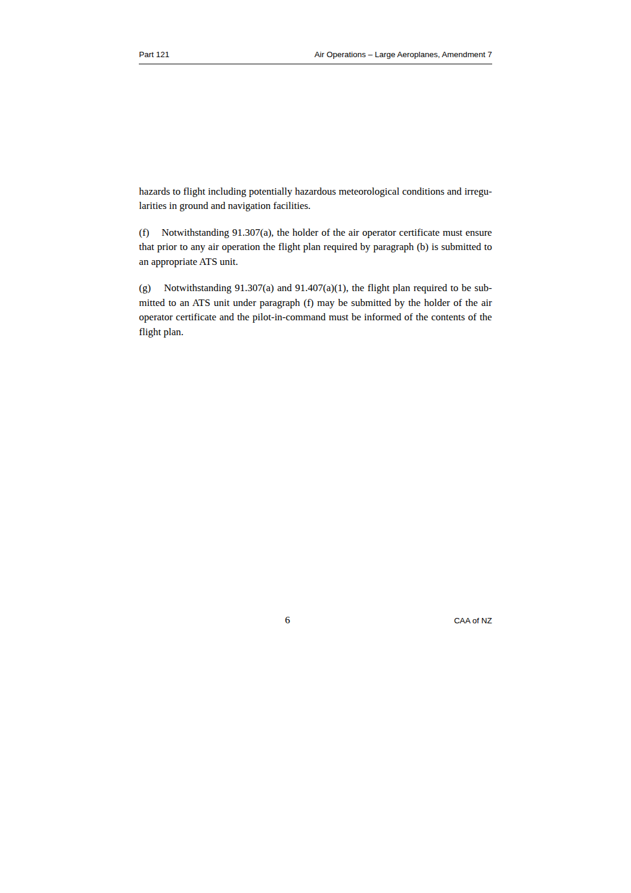Part 121
Air Operations – Large Aeroplanes, Amendment 7
hazards to flight including potentially hazardous meteorological conditions and irregularities in ground and navigation facilities.
(f) Notwithstanding 91.307(a), the holder of the air operator certificate must ensure that prior to any air operation the flight plan required by paragraph (b) is submitted to an appropriate ATS unit.
(g) Notwithstanding 91.307(a) and 91.407(a)(1), the flight plan required to be submitted to an ATS unit under paragraph (f) may be submitted by the holder of the air operator certificate and the pilot-in-command must be informed of the contents of the flight plan.
6
CAA of NZ